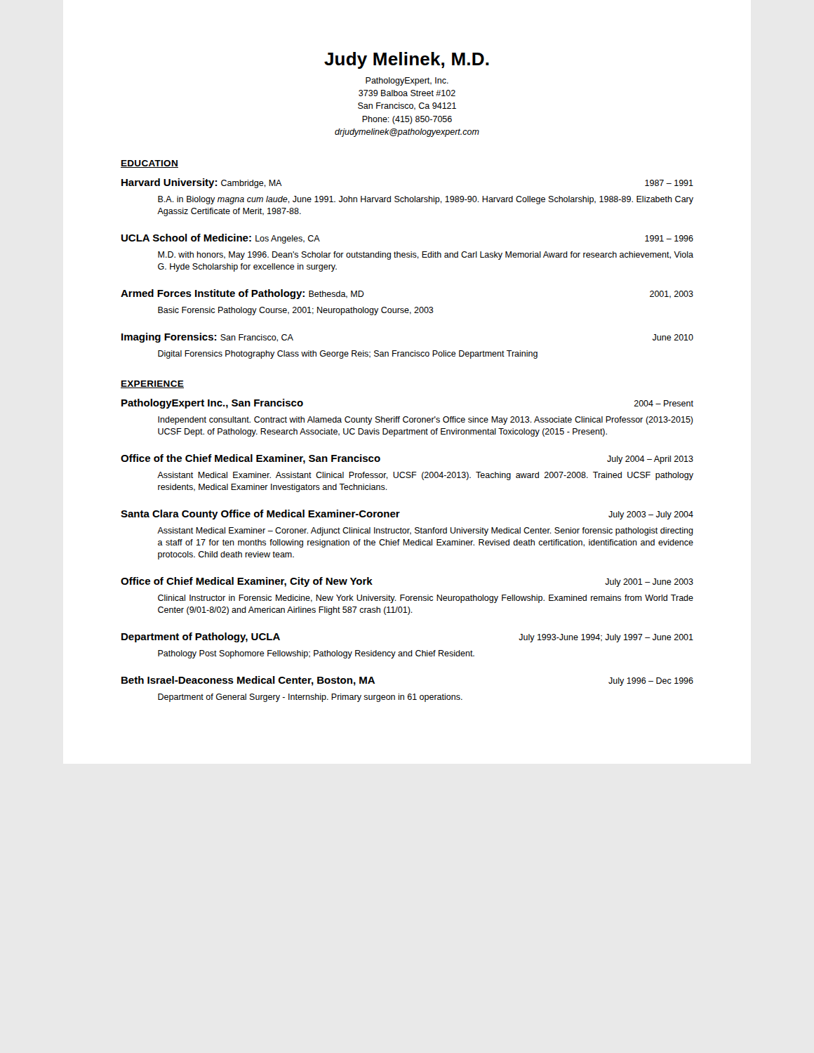Judy Melinek, M.D.
PathologyExpert, Inc.
3739 Balboa Street #102
San Francisco, Ca 94121
Phone: (415) 850-7056
drjudymelinek@pathologyexpert.com
Education
Harvard University: Cambridge, MA
1987 – 1991
B.A. in Biology magna cum laude, June 1991. John Harvard Scholarship, 1989-90. Harvard College Scholarship, 1988-89. Elizabeth Cary Agassiz Certificate of Merit, 1987-88.
UCLA School of Medicine: Los Angeles, CA
1991 – 1996
M.D. with honors, May 1996. Dean's Scholar for outstanding thesis, Edith and Carl Lasky Memorial Award for research achievement, Viola G. Hyde Scholarship for excellence in surgery.
Armed Forces Institute of Pathology: Bethesda, MD
2001, 2003
Basic Forensic Pathology Course, 2001; Neuropathology Course, 2003
Imaging Forensics: San Francisco, CA
June 2010
Digital Forensics Photography Class with George Reis; San Francisco Police Department Training
Experience
PathologyExpert Inc., San Francisco
2004 – Present
Independent consultant. Contract with Alameda County Sheriff Coroner's Office since May 2013. Associate Clinical Professor (2013-2015) UCSF Dept. of Pathology. Research Associate, UC Davis Department of Environmental Toxicology (2015 - Present).
Office of the Chief Medical Examiner, San Francisco
July 2004 – April 2013
Assistant Medical Examiner. Assistant Clinical Professor, UCSF (2004-2013). Teaching award 2007-2008. Trained UCSF pathology residents, Medical Examiner Investigators and Technicians.
Santa Clara County Office of Medical Examiner-Coroner
July 2003 – July 2004
Assistant Medical Examiner – Coroner. Adjunct Clinical Instructor, Stanford University Medical Center. Senior forensic pathologist directing a staff of 17 for ten months following resignation of the Chief Medical Examiner. Revised death certification, identification and evidence protocols. Child death review team.
Office of Chief Medical Examiner, City of New York
July 2001 – June 2003
Clinical Instructor in Forensic Medicine, New York University. Forensic Neuropathology Fellowship. Examined remains from World Trade Center (9/01-8/02) and American Airlines Flight 587 crash (11/01).
Department of Pathology, UCLA
July 1993-June 1994; July 1997 – June 2001
Pathology Post Sophomore Fellowship; Pathology Residency and Chief Resident.
Beth Israel-Deaconess Medical Center, Boston, MA
July 1996 – Dec 1996
Department of General Surgery - Internship. Primary surgeon in 61 operations.